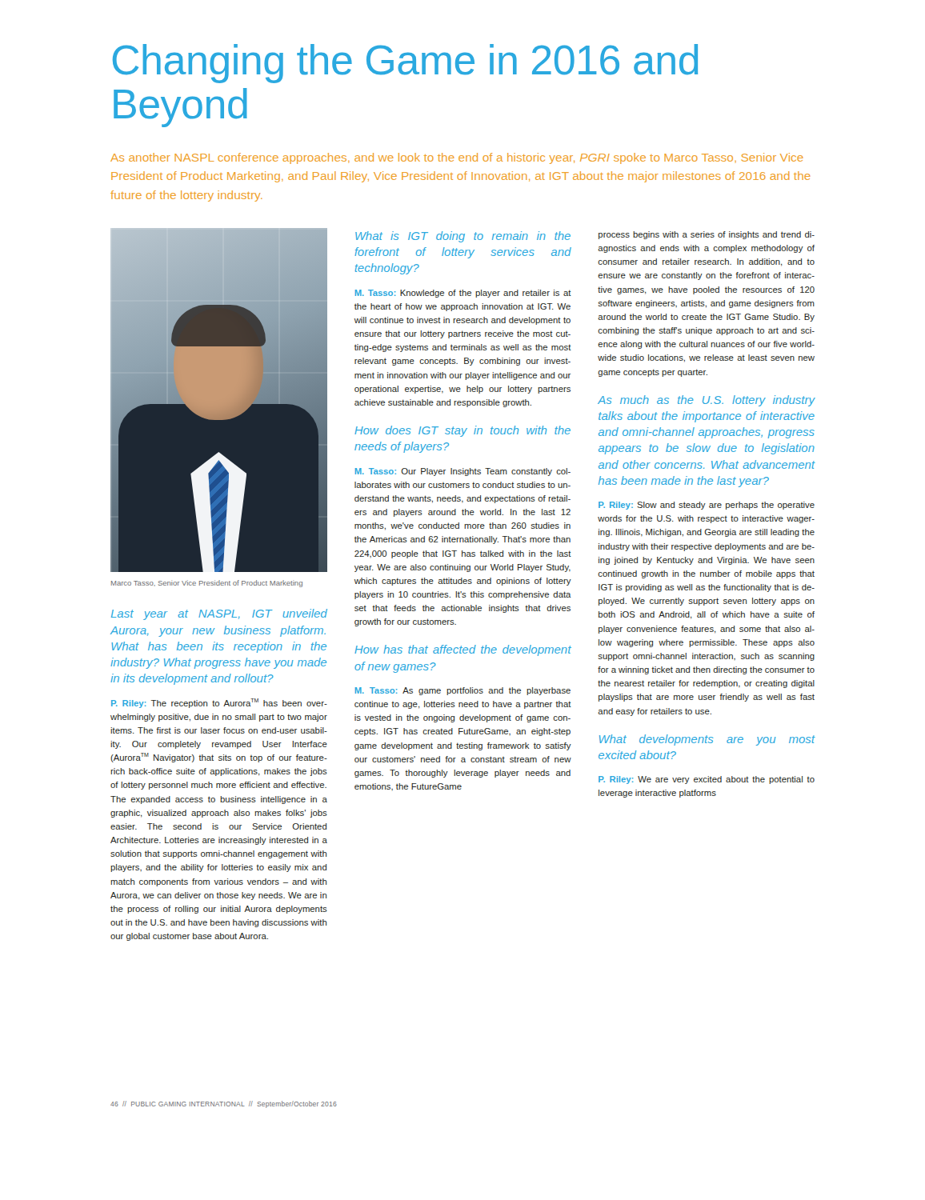Changing the Game in 2016 and Beyond
As another NASPL conference approaches, and we look to the end of a historic year, PGRI spoke to Marco Tasso, Senior Vice President of Product Marketing, and Paul Riley, Vice President of Innovation, at IGT about the major milestones of 2016 and the future of the lottery industry.
Marco Tasso, Senior Vice President of Product Marketing
Last year at NASPL, IGT unveiled Aurora, your new business platform. What has been its reception in the industry? What progress have you made in its development and rollout?
P. Riley: The reception to AuroraTM has been overwhelmingly positive, due in no small part to two major items. The first is our laser focus on end-user usability. Our completely revamped User Interface (AuroraTM Navigator) that sits on top of our feature-rich back-office suite of applications, makes the jobs of lottery personnel much more efficient and effective. The expanded access to business intelligence in a graphic, visualized approach also makes folks' jobs easier. The second is our Service Oriented Architecture. Lotteries are increasingly interested in a solution that supports omni-channel engagement with players, and the ability for lotteries to easily mix and match components from various vendors – and with Aurora, we can deliver on those key needs. We are in the process of rolling our initial Aurora deployments out in the U.S. and have been having discussions with our global customer base about Aurora.
What is IGT doing to remain in the forefront of lottery services and technology?
M. Tasso: Knowledge of the player and retailer is at the heart of how we approach innovation at IGT. We will continue to invest in research and development to ensure that our lottery partners receive the most cutting-edge systems and terminals as well as the most relevant game concepts. By combining our investment in innovation with our player intelligence and our operational expertise, we help our lottery partners achieve sustainable and responsible growth.
How does IGT stay in touch with the needs of players?
M. Tasso: Our Player Insights Team constantly collaborates with our customers to conduct studies to understand the wants, needs, and expectations of retailers and players around the world. In the last 12 months, we've conducted more than 260 studies in the Americas and 62 internationally. That's more than 224,000 people that IGT has talked with in the last year. We are also continuing our World Player Study, which captures the attitudes and opinions of lottery players in 10 countries. It's this comprehensive data set that feeds the actionable insights that drives growth for our customers.
How has that affected the development of new games?
M. Tasso: As game portfolios and the playerbase continue to age, lotteries need to have a partner that is vested in the ongoing development of game concepts. IGT has created FutureGame, an eight-step game development and testing framework to satisfy our customers' need for a constant stream of new games. To thoroughly leverage player needs and emotions, the FutureGame
process begins with a series of insights and trend diagnostics and ends with a complex methodology of consumer and retailer research. In addition, and to ensure we are constantly on the forefront of interactive games, we have pooled the resources of 120 software engineers, artists, and game designers from around the world to create the IGT Game Studio. By combining the staff's unique approach to art and science along with the cultural nuances of our five worldwide studio locations, we release at least seven new game concepts per quarter.
As much as the U.S. lottery industry talks about the importance of interactive and omni-channel approaches, progress appears to be slow due to legislation and other concerns. What advancement has been made in the last year?
P. Riley: Slow and steady are perhaps the operative words for the U.S. with respect to interactive wagering. Illinois, Michigan, and Georgia are still leading the industry with their respective deployments and are being joined by Kentucky and Virginia. We have seen continued growth in the number of mobile apps that IGT is providing as well as the functionality that is deployed. We currently support seven lottery apps on both iOS and Android, all of which have a suite of player convenience features, and some that also allow wagering where permissible. These apps also support omni-channel interaction, such as scanning for a winning ticket and then directing the consumer to the nearest retailer for redemption, or creating digital playslips that are more user friendly as well as fast and easy for retailers to use.
What developments are you most excited about?
P. Riley: We are very excited about the potential to leverage interactive platforms
46 // PUBLIC GAMING INTERNATIONAL // September/October 2016